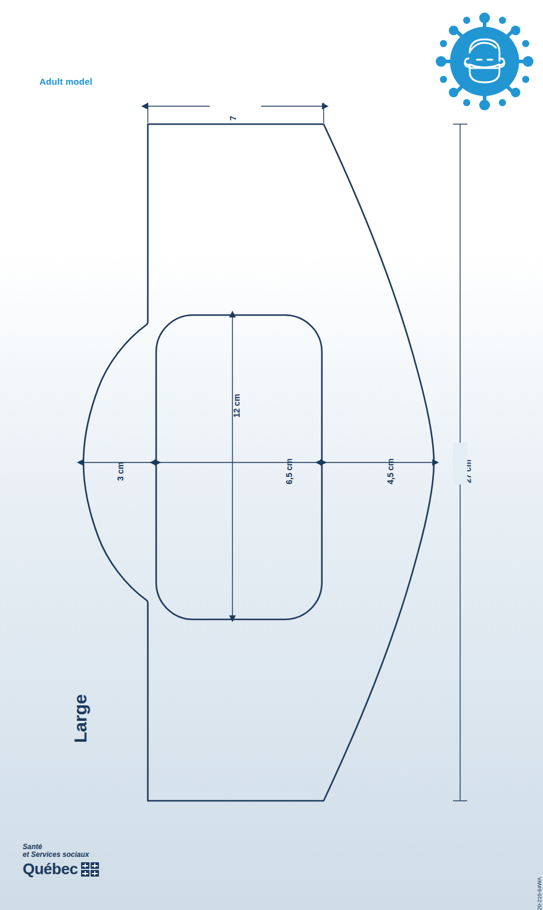Adult model
Large
7 cm
12 cm
3 cm
6,5 cm
4,5 cm
27 cm
Santé
et Services sociaux
Québec
20-210-64WA